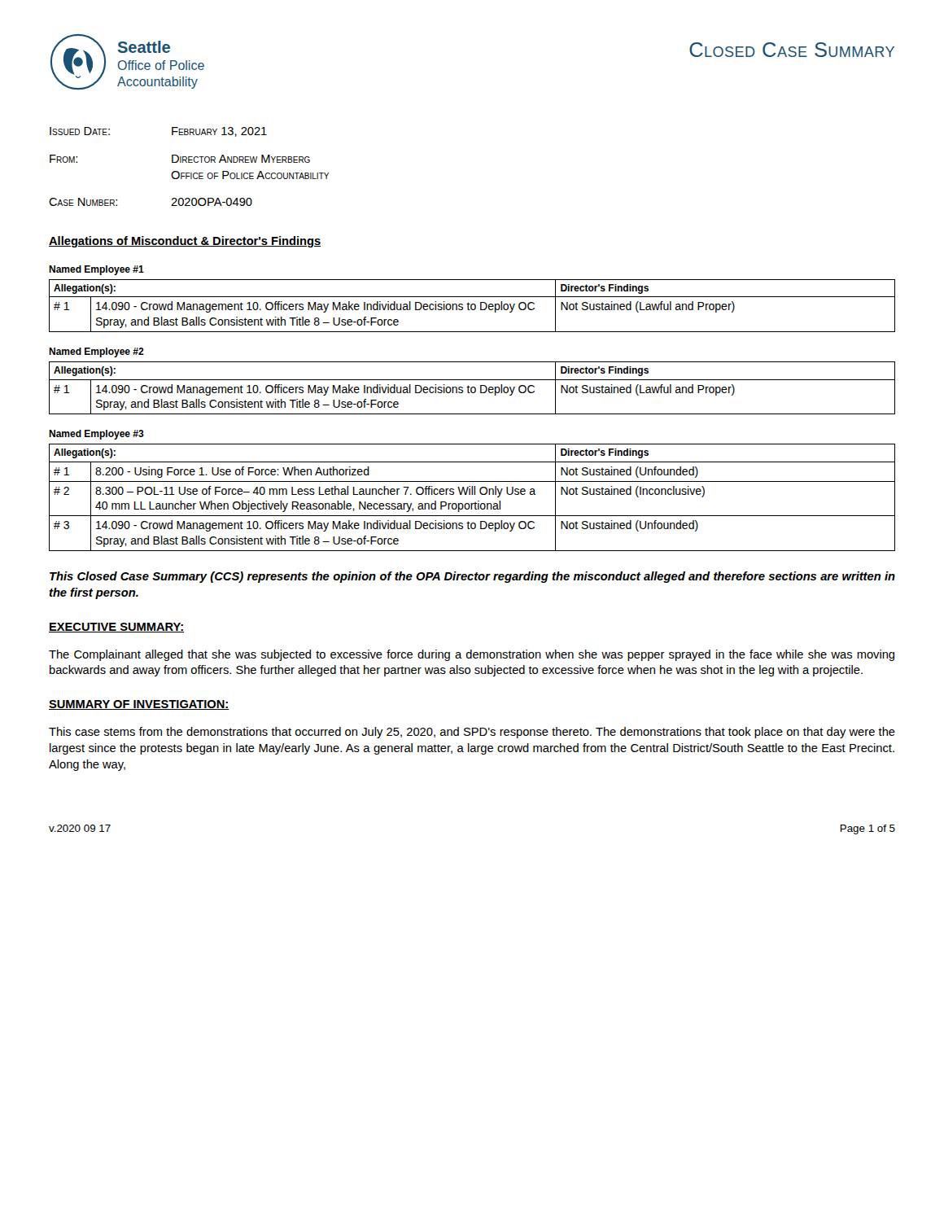Seattle
Office of Police
Accountability
Closed Case Summary
Issued Date:
February 13, 2021
From:
Director Andrew Myerberg
Office of Police Accountability
Case Number:
2020OPA-0490
Allegations of Misconduct & Director's Findings
Named Employee #1
| Allegation(s): | Director's Findings |
| --- | --- |
| # 1 | 14.090 - Crowd Management 10. Officers May Make Individual Decisions to Deploy OC Spray, and Blast Balls Consistent with Title 8 – Use-of-Force | Not Sustained (Lawful and Proper) |
Named Employee #2
| Allegation(s): | Director's Findings |
| --- | --- |
| # 1 | 14.090 - Crowd Management 10. Officers May Make Individual Decisions to Deploy OC Spray, and Blast Balls Consistent with Title 8 – Use-of-Force | Not Sustained (Lawful and Proper) |
Named Employee #3
| Allegation(s): | Director's Findings |
| --- | --- |
| # 1 | 8.200 - Using Force 1. Use of Force: When Authorized | Not Sustained (Unfounded) |
| # 2 | 8.300 – POL-11 Use of Force– 40 mm Less Lethal Launcher 7. Officers Will Only Use a 40 mm LL Launcher When Objectively Reasonable, Necessary, and Proportional | Not Sustained (Inconclusive) |
| # 3 | 14.090 - Crowd Management 10. Officers May Make Individual Decisions to Deploy OC Spray, and Blast Balls Consistent with Title 8 – Use-of-Force | Not Sustained (Unfounded) |
This Closed Case Summary (CCS) represents the opinion of the OPA Director regarding the misconduct alleged and therefore sections are written in the first person.
EXECUTIVE SUMMARY:
The Complainant alleged that she was subjected to excessive force during a demonstration when she was pepper sprayed in the face while she was moving backwards and away from officers. She further alleged that her partner was also subjected to excessive force when he was shot in the leg with a projectile.
SUMMARY OF INVESTIGATION:
This case stems from the demonstrations that occurred on July 25, 2020, and SPD's response thereto. The demonstrations that took place on that day were the largest since the protests began in late May/early June. As a general matter, a large crowd marched from the Central District/South Seattle to the East Precinct. Along the way,
v.2020 09 17
Page 1 of 5